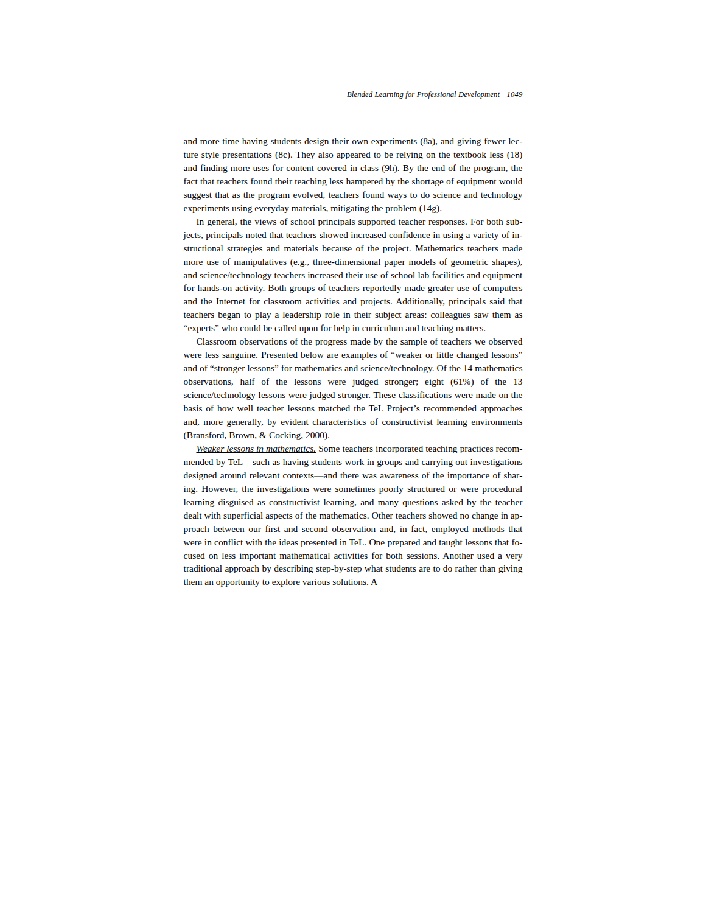Blended Learning for Professional Development1049
and more time having students design their own experiments (8a), and giving fewer lecture style presentations (8c). They also appeared to be relying on the textbook less (18) and finding more uses for content covered in class (9h). By the end of the program, the fact that teachers found their teaching less hampered by the shortage of equipment would suggest that as the program evolved, teachers found ways to do science and technology experiments using everyday materials, mitigating the problem (14g).
In general, the views of school principals supported teacher responses. For both subjects, principals noted that teachers showed increased confidence in using a variety of instructional strategies and materials because of the project. Mathematics teachers made more use of manipulatives (e.g., three-dimensional paper models of geometric shapes), and science/technology teachers increased their use of school lab facilities and equipment for hands-on activity. Both groups of teachers reportedly made greater use of computers and the Internet for classroom activities and projects. Additionally, principals said that teachers began to play a leadership role in their subject areas: colleagues saw them as “experts” who could be called upon for help in curriculum and teaching matters.
Classroom observations of the progress made by the sample of teachers we observed were less sanguine. Presented below are examples of “weaker or little changed lessons” and of “stronger lessons” for mathematics and science/technology. Of the 14 mathematics observations, half of the lessons were judged stronger; eight (61%) of the 13 science/technology lessons were judged stronger. These classifications were made on the basis of how well teacher lessons matched the TeL Project’s recommended approaches and, more generally, by evident characteristics of constructivist learning environments (Bransford, Brown, & Cocking, 2000).
Weaker lessons in mathematics. Some teachers incorporated teaching practices recommended by TeL—such as having students work in groups and carrying out investigations designed around relevant contexts—and there was awareness of the importance of sharing. However, the investigations were sometimes poorly structured or were procedural learning disguised as constructivist learning, and many questions asked by the teacher dealt with superficial aspects of the mathematics. Other teachers showed no change in approach between our first and second observation and, in fact, employed methods that were in conflict with the ideas presented in TeL. One prepared and taught lessons that focused on less important mathematical activities for both sessions. Another used a very traditional approach by describing step-by-step what students are to do rather than giving them an opportunity to explore various solutions. A